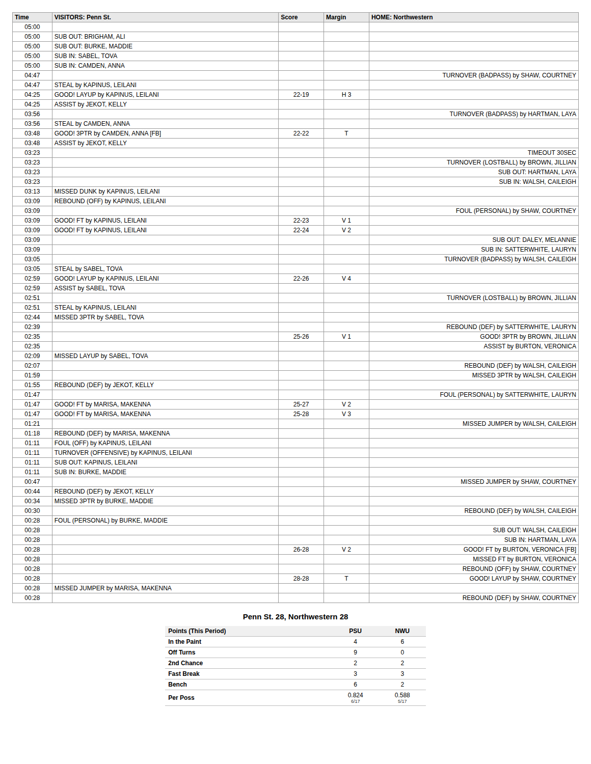| Time | VISITORS: Penn St. | Score | Margin | HOME: Northwestern |
| --- | --- | --- | --- | --- |
| 05:00 | | | | |
| 05:00 | SUB OUT: BRIGHAM, ALI | | | |
| 05:00 | SUB OUT: BURKE, MADDIE | | | |
| 05:00 | SUB IN: SABEL, TOVA | | | |
| 05:00 | SUB IN: CAMDEN, ANNA | | | |
| 04:47 | | | | TURNOVER (BADPASS) by SHAW, COURTNEY |
| 04:47 | STEAL by KAPINUS, LEILANI | | | |
| 04:25 | GOOD! LAYUP by KAPINUS, LEILANI | 22-19 | H 3 | |
| 04:25 | ASSIST by JEKOT, KELLY | | | |
| 03:56 | | | | TURNOVER (BADPASS) by HARTMAN, LAYA |
| 03:56 | STEAL by CAMDEN, ANNA | | | |
| 03:48 | GOOD! 3PTR by CAMDEN, ANNA [FB] | 22-22 | T | |
| 03:48 | ASSIST by JEKOT, KELLY | | | |
| 03:23 | | | | TIMEOUT 30SEC |
| 03:23 | | | | TURNOVER (LOSTBALL) by BROWN, JILLIAN |
| 03:23 | | | | SUB OUT: HARTMAN, LAYA |
| 03:23 | | | | SUB IN: WALSH, CAILEIGH |
| 03:13 | MISSED DUNK by KAPINUS, LEILANI | | | |
| 03:09 | REBOUND (OFF) by KAPINUS, LEILANI | | | |
| 03:09 | | | | FOUL (PERSONAL) by SHAW, COURTNEY |
| 03:09 | GOOD! FT by KAPINUS, LEILANI | 22-23 | V 1 | |
| 03:09 | GOOD! FT by KAPINUS, LEILANI | 22-24 | V 2 | |
| 03:09 | | | | SUB OUT: DALEY, MELANNIE |
| 03:09 | | | | SUB IN: SATTERWHITE, LAURYN |
| 03:05 | | | | TURNOVER (BADPASS) by WALSH, CAILEIGH |
| 03:05 | STEAL by SABEL, TOVA | | | |
| 02:59 | GOOD! LAYUP by KAPINUS, LEILANI | 22-26 | V 4 | |
| 02:59 | ASSIST by SABEL, TOVA | | | |
| 02:51 | | | | TURNOVER (LOSTBALL) by BROWN, JILLIAN |
| 02:51 | STEAL by KAPINUS, LEILANI | | | |
| 02:44 | MISSED 3PTR by SABEL, TOVA | | | |
| 02:39 | | | | REBOUND (DEF) by SATTERWHITE, LAURYN |
| 02:35 | | 25-26 | V 1 | GOOD! 3PTR by BROWN, JILLIAN |
| 02:35 | | | | ASSIST by BURTON, VERONICA |
| 02:09 | MISSED LAYUP by SABEL, TOVA | | | |
| 02:07 | | | | REBOUND (DEF) by WALSH, CAILEIGH |
| 01:59 | | | | MISSED 3PTR by WALSH, CAILEIGH |
| 01:55 | REBOUND (DEF) by JEKOT, KELLY | | | |
| 01:47 | | | | FOUL (PERSONAL) by SATTERWHITE, LAURYN |
| 01:47 | GOOD! FT by MARISA, MAKENNA | 25-27 | V 2 | |
| 01:47 | GOOD! FT by MARISA, MAKENNA | 25-28 | V 3 | |
| 01:21 | | | | MISSED JUMPER by WALSH, CAILEIGH |
| 01:18 | REBOUND (DEF) by MARISA, MAKENNA | | | |
| 01:11 | FOUL (OFF) by KAPINUS, LEILANI | | | |
| 01:11 | TURNOVER (OFFENSIVE) by KAPINUS, LEILANI | | | |
| 01:11 | SUB OUT: KAPINUS, LEILANI | | | |
| 01:11 | SUB IN: BURKE, MADDIE | | | |
| 00:47 | | | | MISSED JUMPER by SHAW, COURTNEY |
| 00:44 | REBOUND (DEF) by JEKOT, KELLY | | | |
| 00:34 | MISSED 3PTR by BURKE, MADDIE | | | |
| 00:30 | | | | REBOUND (DEF) by WALSH, CAILEIGH |
| 00:28 | FOUL (PERSONAL) by BURKE, MADDIE | | | |
| 00:28 | | | | SUB OUT: WALSH, CAILEIGH |
| 00:28 | | | | SUB IN: HARTMAN, LAYA |
| 00:28 | | 26-28 | V 2 | GOOD! FT by BURTON, VERONICA [FB] |
| 00:28 | | | | MISSED FT by BURTON, VERONICA |
| 00:28 | | | | REBOUND (OFF) by SHAW, COURTNEY |
| 00:28 | | 28-28 | T | GOOD! LAYUP by SHAW, COURTNEY |
| 00:28 | MISSED JUMPER by MARISA, MAKENNA | | | |
| 00:28 | | | | REBOUND (DEF) by SHAW, COURTNEY |
Penn St. 28, Northwestern 28
| Points (This Period) | PSU | NWU |
| --- | --- | --- |
| In the Paint | 4 | 6 |
| Off Turns | 9 | 0 |
| 2nd Chance | 2 | 2 |
| Fast Break | 3 | 3 |
| Bench | 6 | 2 |
| Per Poss | 0.824 6/17 | 0.588 5/17 |